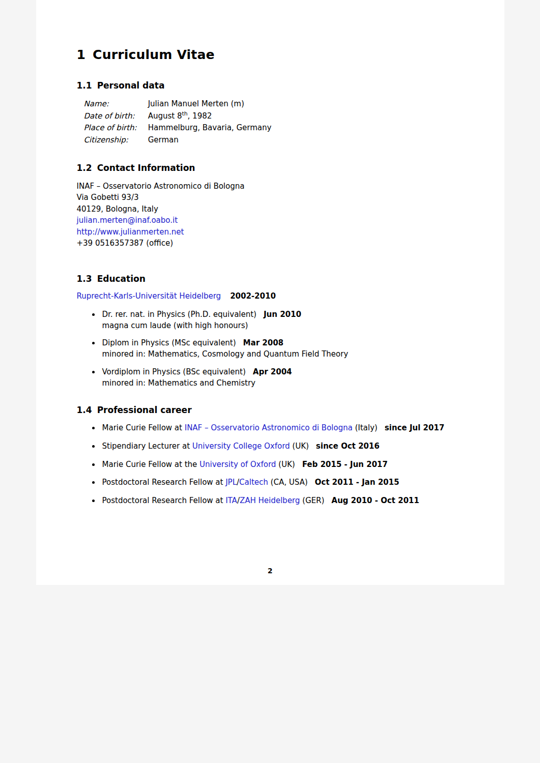1 Curriculum Vitae
1.1 Personal data
| Name: | Julian Manuel Merten (m) |
| Date of birth: | August 8 th , 1982 |
| Place of birth: | Hammelburg, Bavaria, Germany |
| Citizenship: | German |
1.2 Contact Information
INAF – Osservatorio Astronomico di Bologna
Via Gobetti 93/3
40129, Bologna, Italy
julian.merten@inaf.oabo.it
http://www.julianmerten.net
+39 0516357387 (office)
1.3 Education
Ruprecht-Karls-Universität Heidelberg 2002-2010
Dr. rer. nat. in Physics (Ph.D. equivalent)Jun 2010 magna cum laude (with high honours)
Diplom in Physics (MSc equivalent)Mar 2008 minored in: Mathematics, Cosmology and Quantum Field Theory
Vordiplom in Physics (BSc equivalent)Apr 2004 minored in: Mathematics and Chemistry
1.4 Professional career
Marie Curie Fellow at INAF – Osservatorio Astronomico di Bologna (Italy)since Jul 2017
Stipendiary Lecturer at University College Oxford (UK)since Oct 2016
Marie Curie Fellow at the University of Oxford (UK)Feb 2015 - Jun 2017
Postdoctoral Research Fellow at JPL/Caltech (CA, USA)Oct 2011 - Jan 2015
Postdoctoral Research Fellow at ITA/ZAH Heidelberg (GER)Aug 2010 - Oct 2011
2